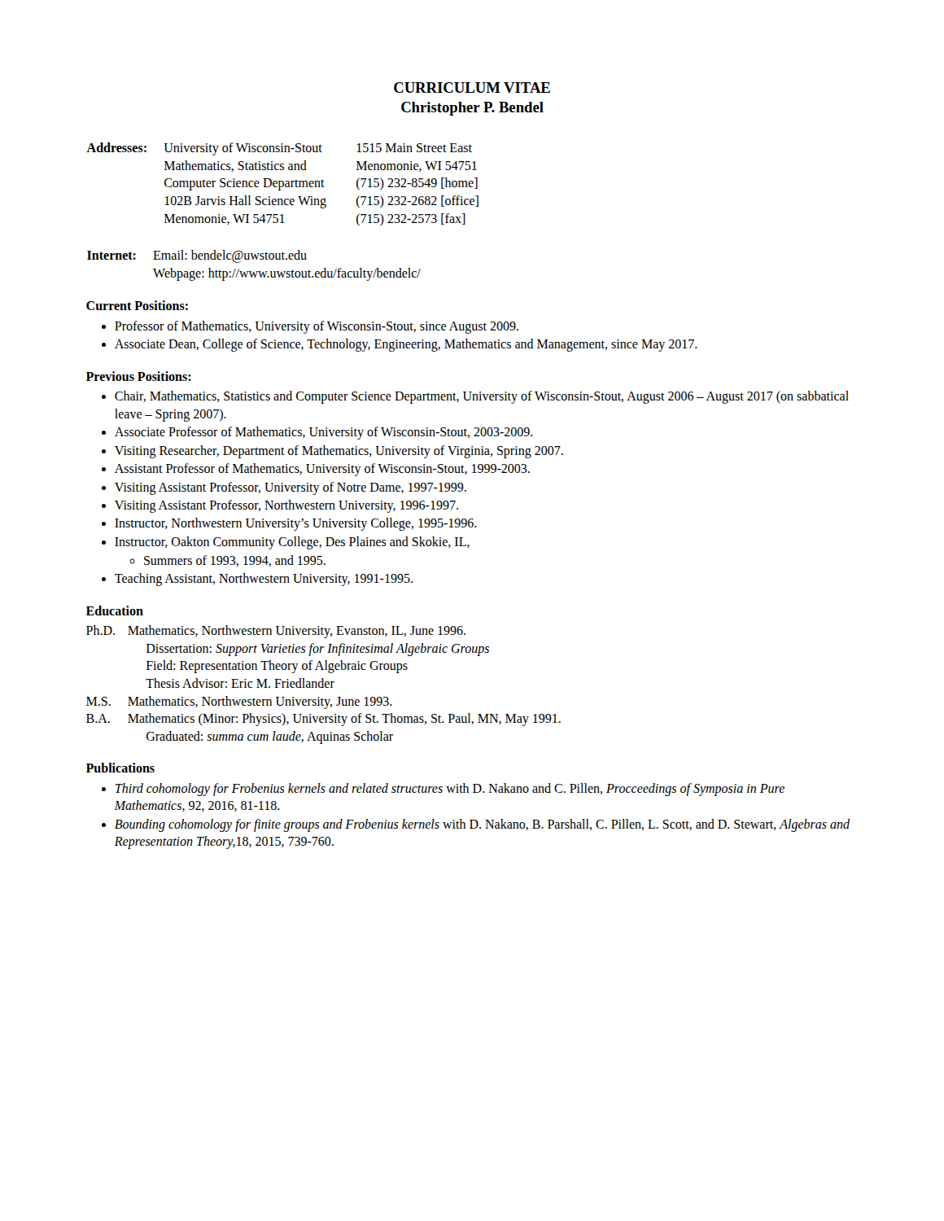CURRICULUM VITAE Christopher P. Bendel
| Addresses: | University of Wisconsin-Stout Mathematics, Statistics and Computer Science Department 102B Jarvis Hall Science Wing Menomonie, WI 54751 | 1515 Main Street East Menomonie, WI 54751 (715) 232-8549 [home] (715) 232-2682 [office] (715) 232-2573 [fax] |
| Internet: | Email: bendelc@uwstout.edu Webpage: http://www.uwstout.edu/faculty/bendelc/ |
Current Positions:
Professor of Mathematics, University of Wisconsin-Stout, since August 2009.
Associate Dean, College of Science, Technology, Engineering, Mathematics and Management, since May 2017.
Previous Positions:
Chair, Mathematics, Statistics and Computer Science Department, University of Wisconsin-Stout, August 2006 – August 2017 (on sabbatical leave – Spring 2007).
Associate Professor of Mathematics, University of Wisconsin-Stout, 2003-2009.
Visiting Researcher, Department of Mathematics, University of Virginia, Spring 2007.
Assistant Professor of Mathematics, University of Wisconsin-Stout, 1999-2003.
Visiting Assistant Professor, University of Notre Dame, 1997-1999.
Visiting Assistant Professor, Northwestern University, 1996-1997.
Instructor, Northwestern University’s University College, 1995-1996.
Instructor, Oakton Community College, Des Plaines and Skokie, IL,
Summers of 1993, 1994, and 1995.
Teaching Assistant, Northwestern University, 1991-1995.
Education
Ph.D.
Mathematics, Northwestern University, Evanston, IL, June 1996.
Dissertation: Support Varieties for Infinitesimal Algebraic Groups
Field: Representation Theory of Algebraic Groups
Thesis Advisor: Eric M. Friedlander
M.S.
Mathematics, Northwestern University, June 1993.
B.A.
Mathematics (Minor: Physics), University of St. Thomas, St. Paul, MN, May 1991.
Graduated: summa cum laude, Aquinas Scholar
Publications
Third cohomology for Frobenius kernels and related structures with D. Nakano and C. Pillen, Procceedings of Symposia in Pure Mathematics, 92, 2016, 81-118.
Bounding cohomology for finite groups and Frobenius kernels with D. Nakano, B. Parshall, C. Pillen, L. Scott, and D. Stewart, Algebras and Representation Theory, 18, 2015, 739-760.